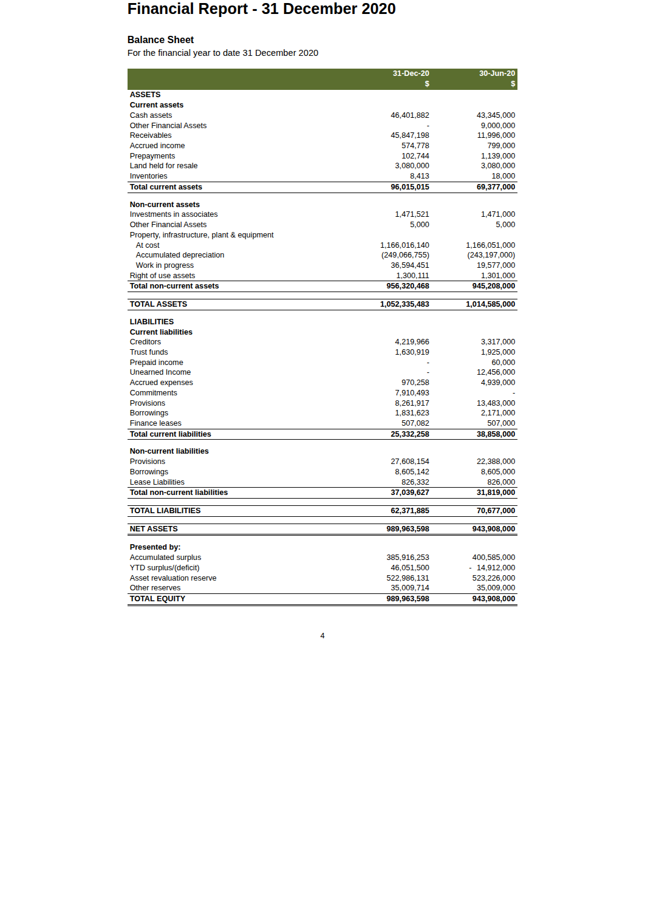Financial Report - 31 December 2020
Balance Sheet
For the financial year to date 31 December 2020
| | 31-Dec-20 | 30-Jun-20 |
| --- | --- | --- |
| | $ | $ |
| ASSETS | | |
| Current assets | | |
| Cash assets | 46,401,882 | 43,345,000 |
| Other Financial Assets | - | 9,000,000 |
| Receivables | 45,847,198 | 11,996,000 |
| Accrued income | 574,778 | 799,000 |
| Prepayments | 102,744 | 1,139,000 |
| Land held for resale | 3,080,000 | 3,080,000 |
| Inventories | 8,413 | 18,000 |
| Total current assets | 96,015,015 | 69,377,000 |
| Non-current assets | | |
| Investments in associates | 1,471,521 | 1,471,000 |
| Other Financial Assets | 5,000 | 5,000 |
| Property, infrastructure, plant & equipment | | |
| At cost | 1,166,016,140 | 1,166,051,000 |
| Accumulated depreciation | (249,066,755) | (243,197,000) |
| Work in progress | 36,594,451 | 19,577,000 |
| Right of use assets | 1,300,111 | 1,301,000 |
| Total non-current assets | 956,320,468 | 945,208,000 |
| TOTAL ASSETS | 1,052,335,483 | 1,014,585,000 |
| LIABILITIES | | |
| Current liabilities | | |
| Creditors | 4,219,966 | 3,317,000 |
| Trust funds | 1,630,919 | 1,925,000 |
| Prepaid income | - | 60,000 |
| Unearned Income | - | 12,456,000 |
| Accrued expenses | 970,258 | 4,939,000 |
| Commitments | 7,910,493 | - |
| Provisions | 8,261,917 | 13,483,000 |
| Borrowings | 1,831,623 | 2,171,000 |
| Finance leases | 507,082 | 507,000 |
| Total current liabilities | 25,332,258 | 38,858,000 |
| Non-current liabilities | | |
| Provisions | 27,608,154 | 22,388,000 |
| Borrowings | 8,605,142 | 8,605,000 |
| Lease Liabilities | 826,332 | 826,000 |
| Total non-current liabilities | 37,039,627 | 31,819,000 |
| TOTAL LIABILITIES | 62,371,885 | 70,677,000 |
| NET ASSETS | 989,963,598 | 943,908,000 |
| Presented by: | | |
| Accumulated surplus | 385,916,253 | 400,585,000 |
| YTD surplus/(deficit) | 46,051,500 | - 14,912,000 |
| Asset revaluation reserve | 522,986,131 | 523,226,000 |
| Other reserves | 35,009,714 | 35,009,000 |
| TOTAL EQUITY | 989,963,598 | 943,908,000 |
4